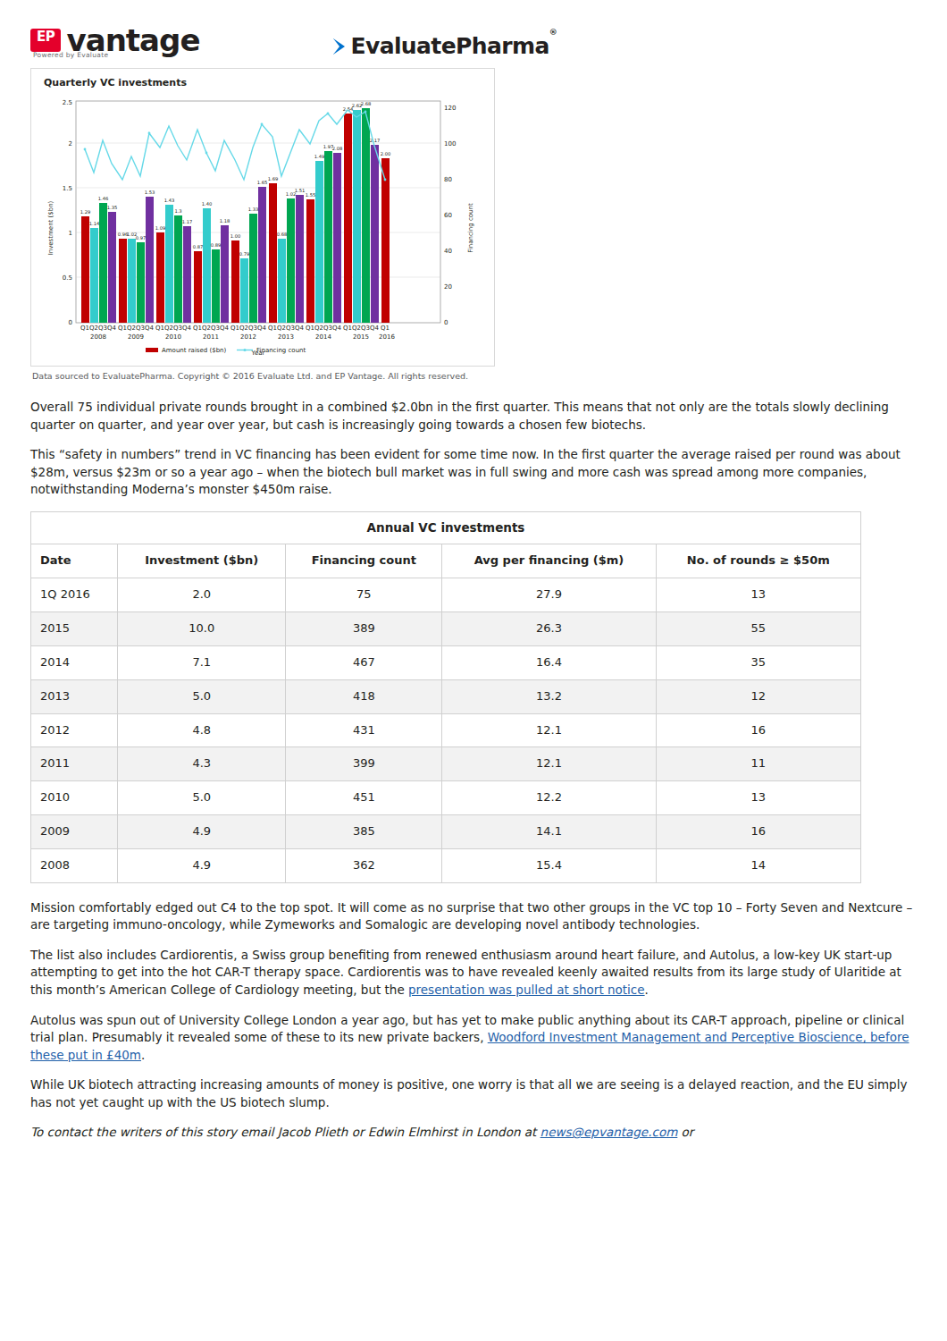EP vantage
Powered by Evaluate
EvaluatePharma®
Quarterly VC investments
0 0.5 1 1.5 2 2.5 0 20 40 60 80 100 120 Investment ($bn) Financing count Year 1.29 1.14 1.46 1.35 0.96 1.02 0.97 1.53 1.09 1.43 1.3 1.17 0.87 1.40 0.89 1.18 1.00 0.79 1.33 1.65 1.69 0.68 1.02 1.51 1.55 1.49 1.97 2.08 2.54 2.62 2.68 2.17 2.00 Q1Q2Q3Q4 Q1Q2Q3Q4 Q1Q2Q3Q4 Q1Q2Q3Q4 Q1Q2Q3Q4 Q1Q2Q3Q4 Q1Q2Q3Q4 Q1Q2Q3Q4 Q1 2008 2009 2010 2011 2012 2013 2014 2015 2016 Amount raised ($bn) Financing count
Data sourced to EvaluatePharma. Copyright © 2016 Evaluate Ltd. and EP Vantage. All rights reserved.
Overall 75 individual private rounds brought in a combined $2.0bn in the first quarter. This means that not only are the totals slowly declining quarter on quarter, and year over year, but cash is increasingly going towards a chosen few biotechs.
This “safety in numbers” trend in VC financing has been evident for some time now. In the first quarter the average raised per round was about $28m, versus $23m or so a year ago – when the biotech bull market was in full swing and more cash was spread among more companies, notwithstanding Moderna’s monster $450m raise.
Annual VC investments
| Date | Investment ($bn) | Financing count | Avg per financing ($m) | No. of rounds ≥ $50m |
| --- | --- | --- | --- | --- |
| 1Q 2016 | 2.0 | 75 | 27.9 | 13 |
| 2015 | 10.0 | 389 | 26.3 | 55 |
| 2014 | 7.1 | 467 | 16.4 | 35 |
| 2013 | 5.0 | 418 | 13.2 | 12 |
| 2012 | 4.8 | 431 | 12.1 | 16 |
| 2011 | 4.3 | 399 | 12.1 | 11 |
| 2010 | 5.0 | 451 | 12.2 | 13 |
| 2009 | 4.9 | 385 | 14.1 | 16 |
| 2008 | 4.9 | 362 | 15.4 | 14 |
Mission comfortably edged out C4 to the top spot. It will come as no surprise that two other groups in the VC top 10 – Forty Seven and Nextcure – are targeting immuno-oncology, while Zymeworks and Somalogic are developing novel antibody technologies.
The list also includes Cardiorentis, a Swiss group benefiting from renewed enthusiasm around heart failure, and Autolus, a low-key UK start-up attempting to get into the hot CAR-T therapy space. Cardiorentis was to have revealed keenly awaited results from its large study of Ularitide at this month’s American College of Cardiology meeting, but the presentation was pulled at short notice.
Autolus was spun out of University College London a year ago, but has yet to make public anything about its CAR-T approach, pipeline or clinical trial plan. Presumably it revealed some of these to its new private backers, Woodford Investment Management and Perceptive Bioscience, before these put in £40m.
While UK biotech attracting increasing amounts of money is positive, one worry is that all we are seeing is a delayed reaction, and the EU simply has not yet caught up with the US biotech slump.
To contact the writers of this story email Jacob Plieth or Edwin Elmhirst in London at news@epvantage.com or